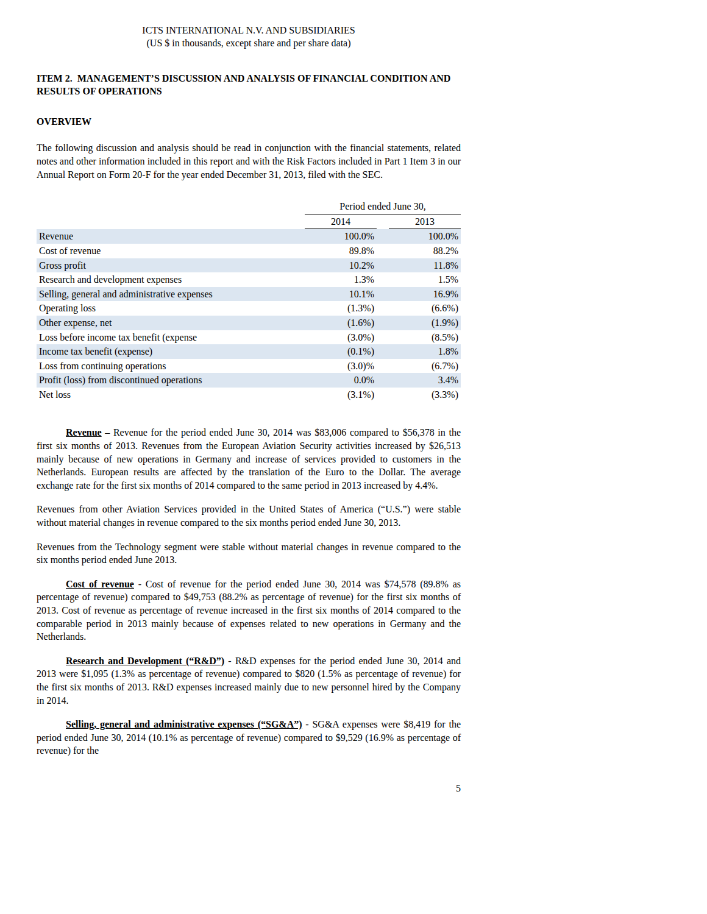ICTS INTERNATIONAL N.V. AND SUBSIDIARIES
(US $ in thousands, except share and per share data)
ITEM 2. MANAGEMENT’S DISCUSSION AND ANALYSIS OF FINANCIAL CONDITION AND RESULTS OF OPERATIONS
OVERVIEW
The following discussion and analysis should be read in conjunction with the financial statements, related notes and other information included in this report and with the Risk Factors included in Part 1 Item 3 in our Annual Report on Form 20-F for the year ended December 31, 2013, filed with the SEC.
| | | Period ended June 30, |
| | | 2014 | | 2013 |
| Revenue | | 100.0% | | 100.0% |
| Cost of revenue | | 89.8% | | 88.2% |
| Gross profit | | 10.2% | | 11.8% |
| Research and development expenses | | 1.3% | | 1.5% |
| Selling, general and administrative expenses | | 10.1% | | 16.9% |
| Operating loss | | (1.3%) | | (6.6%) |
| Other expense, net | | (1.6%) | | (1.9%) |
| Loss before income tax benefit (expense | | (3.0%) | | (8.5%) |
| Income tax benefit (expense) | | (0.1%) | | 1.8% |
| Loss from continuing operations | | (3.0)% | | (6.7%) |
| Profit (loss) from discontinued operations | | 0.0% | | 3.4% |
| Net loss | | (3.1%) | | (3.3%) |
Revenue – Revenue for the period ended June 30, 2014 was $83,006 compared to $56,378 in the first six months of 2013. Revenues from the European Aviation Security activities increased by $26,513 mainly because of new operations in Germany and increase of services provided to customers in the Netherlands. European results are affected by the translation of the Euro to the Dollar. The average exchange rate for the first six months of 2014 compared to the same period in 2013 increased by 4.4%.
Revenues from other Aviation Services provided in the United States of America (“U.S.”) were stable without material changes in revenue compared to the six months period ended June 30, 2013.
Revenues from the Technology segment were stable without material changes in revenue compared to the six months period ended June 2013.
Cost of revenue - Cost of revenue for the period ended June 30, 2014 was $74,578 (89.8% as percentage of revenue) compared to $49,753 (88.2% as percentage of revenue) for the first six months of 2013. Cost of revenue as percentage of revenue increased in the first six months of 2014 compared to the comparable period in 2013 mainly because of expenses related to new operations in Germany and the Netherlands.
Research and Development (“R&D”) - R&D expenses for the period ended June 30, 2014 and 2013 were $1,095 (1.3% as percentage of revenue) compared to $820 (1.5% as percentage of revenue) for the first six months of 2013. R&D expenses increased mainly due to new personnel hired by the Company in 2014.
Selling, general and administrative expenses (“SG&A”) - SG&A expenses were $8,419 for the period ended June 30, 2014 (10.1% as percentage of revenue) compared to $9,529 (16.9% as percentage of revenue) for the
5